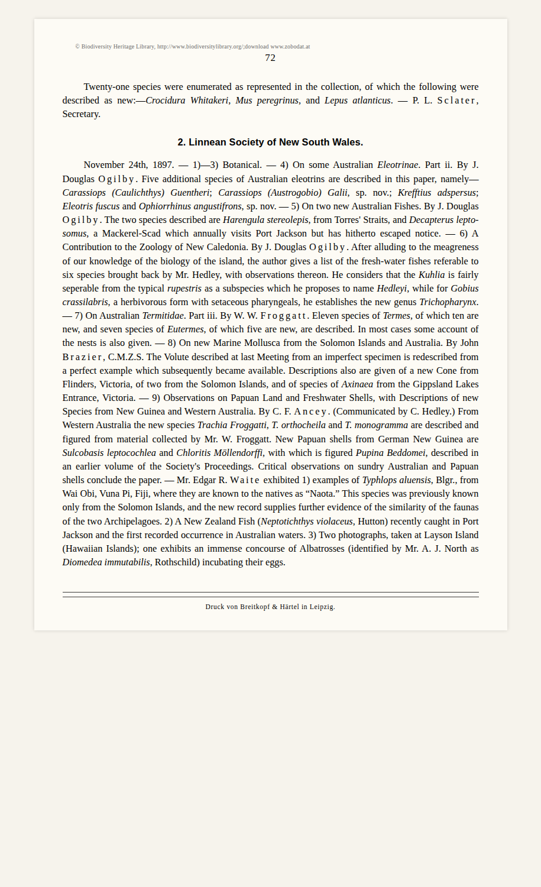© Biodiversity Heritage Library, http://www.biodiversitylibrary.org/;download www.zobodat.at
72
Twenty-one species were enumerated as represented in the collection, of which the following were described as new:—Crocidura Whitakeri, Mus peregrinus, and Lepus atlanticus. — P. L. Sclater, Secretary.
2. Linnean Society of New South Wales.
November 24th, 1897. — 1)—3) Botanical. — 4) On some Australian Eleotrinae. Part ii. By J. Douglas Ogilby. Five additional species of Australian eleotrins are described in this paper, namely—Carassiops (Caulichthys) Guentheri; Carassiops (Austrogobio) Galii, sp. nov.; Krefftius adspersus; Eleotris fuscus and Ophiorrhinus angustifrons, sp. nov. — 5) On two new Australian Fishes. By J. Douglas Ogilby. The two species described are Harengula stereolepis, from Torres' Straits, and Decapterus leptosomus, a Mackerel-Scad which annually visits Port Jackson but has hitherto escaped notice. — 6) A Contribution to the Zoology of New Caledonia. By J. Douglas Ogilby. After alluding to the meagreness of our knowledge of the biology of the island, the author gives a list of the fresh-water fishes referable to six species brought back by Mr. Hedley, with observations thereon. He considers that the Kuhlia is fairly seperable from the typical rupestris as a subspecies which he proposes to name Hedleyi, while for Gobius crassilabris, a herbivorous form with setaceous pharyngeals, he establishes the new genus Trichopharynx. — 7) On Australian Termitidae. Part iii. By W. W. Froggatt. Eleven species of Termes, of which ten are new, and seven species of Eutermes, of which five are new, are described. In most cases some account of the nests is also given. — 8) On new Marine Mollusca from the Solomon Islands and Australia. By John Brazier, C.M.Z.S. The Volute described at last Meeting from an imperfect specimen is redescribed from a perfect example which subsequently became available. Descriptions also are given of a new Cone from Flinders, Victoria, of two from the Solomon Islands, and of species of Axinaea from the Gippsland Lakes Entrance, Victoria. — 9) Observations on Papuan Land and Freshwater Shells, with Descriptions of new Species from New Guinea and Western Australia. By C. F. Ancey. (Communicated by C. Hedley.) From Western Australia the new species Trachia Froggatti, T. orthocheila and T. monogramma are described and figured from material collected by Mr. W. Froggatt. New Papuan shells from German New Guinea are Sulcobasis leptocochlea and Chloritis Möllendorffi, with which is figured Pupina Beddomei, described in an earlier volume of the Society's Proceedings. Critical observations on sundry Australian and Papuan shells conclude the paper. — Mr. Edgar R. Waite exhibited 1) examples of Typhlops aluensis, Blgr., from Wai Obi, Vuna Pi, Fiji, where they are known to the natives as “Naota.” This species was previously known only from the Solomon Islands, and the new record supplies further evidence of the similarity of the faunas of the two Archipelagoes. 2) A New Zealand Fish (Neptotichthys violaceus, Hutton) recently caught in Port Jackson and the first recorded occurrence in Australian waters. 3) Two photographs, taken at Layson Island (Hawaiian Islands); one exhibits an immense concourse of Albatrosses (identified by Mr. A. J. North as Diomedea immutabilis, Rothschild) incubating their eggs.
Druck von Breitkopf & Härtel in Leipzig.